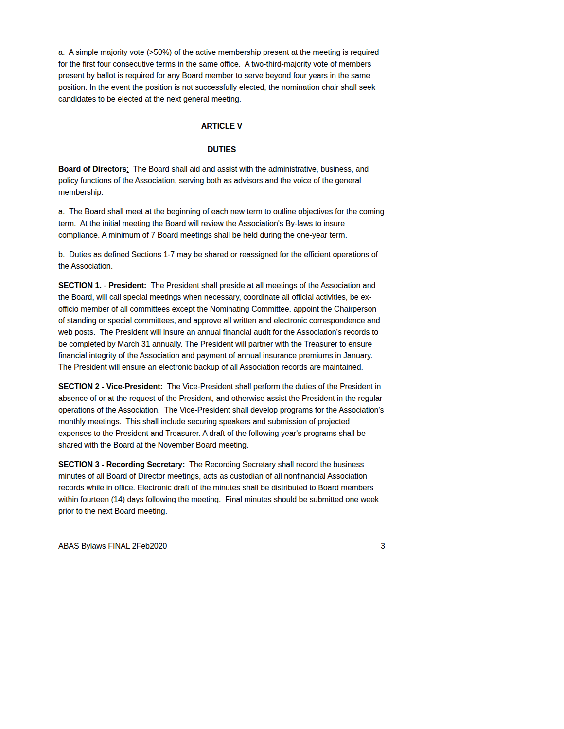a. A simple majority vote (>50%) of the active membership present at the meeting is required for the first four consecutive terms in the same office. A two-third-majority vote of members present by ballot is required for any Board member to serve beyond four years in the same position. In the event the position is not successfully elected, the nomination chair shall seek candidates to be elected at the next general meeting.
ARTICLE V
DUTIES
Board of Directors: The Board shall aid and assist with the administrative, business, and policy functions of the Association, serving both as advisors and the voice of the general membership.
a. The Board shall meet at the beginning of each new term to outline objectives for the coming term. At the initial meeting the Board will review the Association's By-laws to insure compliance. A minimum of 7 Board meetings shall be held during the one-year term.
b. Duties as defined Sections 1-7 may be shared or reassigned for the efficient operations of the Association.
SECTION 1. - President: The President shall preside at all meetings of the Association and the Board, will call special meetings when necessary, coordinate all official activities, be ex-officio member of all committees except the Nominating Committee, appoint the Chairperson of standing or special committees, and approve all written and electronic correspondence and web posts. The President will insure an annual financial audit for the Association's records to be completed by March 31 annually. The President will partner with the Treasurer to ensure financial integrity of the Association and payment of annual insurance premiums in January. The President will ensure an electronic backup of all Association records are maintained.
SECTION 2 - Vice-President: The Vice-President shall perform the duties of the President in absence of or at the request of the President, and otherwise assist the President in the regular operations of the Association. The Vice-President shall develop programs for the Association's monthly meetings. This shall include securing speakers and submission of projected expenses to the President and Treasurer. A draft of the following year's programs shall be shared with the Board at the November Board meeting.
SECTION 3 - Recording Secretary: The Recording Secretary shall record the business minutes of all Board of Director meetings, acts as custodian of all nonfinancial Association records while in office. Electronic draft of the minutes shall be distributed to Board members within fourteen (14) days following the meeting. Final minutes should be submitted one week prior to the next Board meeting.
ABAS Bylaws FINAL 2Feb2020
3